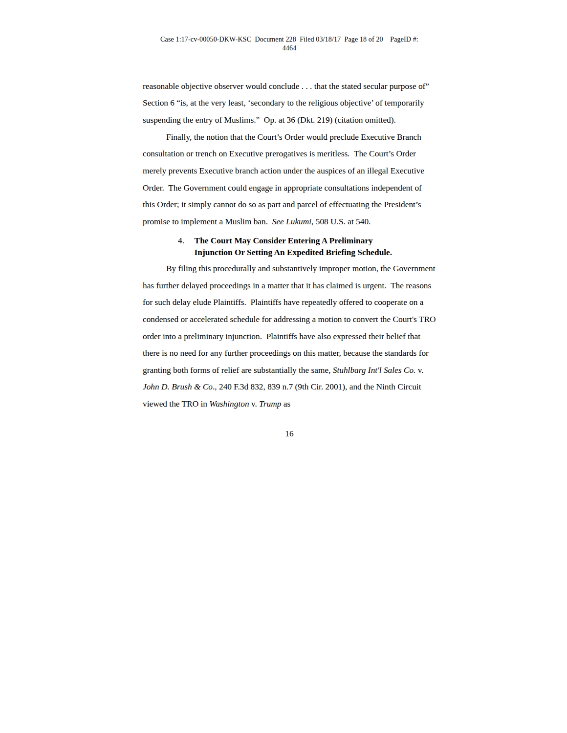Case 1:17-cv-00050-DKW-KSC Document 228 Filed 03/18/17 Page 18 of 20 PageID #:
4464
reasonable objective observer would conclude . . . that the stated secular purpose of” Section 6 “is, at the very least, ‘secondary to the religious objective’ of temporarily suspending the entry of Muslims.” Op. at 36 (Dkt. 219) (citation omitted).
Finally, the notion that the Court’s Order would preclude Executive Branch consultation or trench on Executive prerogatives is meritless. The Court’s Order merely prevents Executive branch action under the auspices of an illegal Executive Order. The Government could engage in appropriate consultations independent of this Order; it simply cannot do so as part and parcel of effectuating the President’s promise to implement a Muslim ban. See Lukumi, 508 U.S. at 540.
4. The Court May Consider Entering A Preliminary Injunction Or Setting An Expedited Briefing Schedule.
By filing this procedurally and substantively improper motion, the Government has further delayed proceedings in a matter that it has claimed is urgent. The reasons for such delay elude Plaintiffs. Plaintiffs have repeatedly offered to cooperate on a condensed or accelerated schedule for addressing a motion to convert the Court's TRO order into a preliminary injunction. Plaintiffs have also expressed their belief that there is no need for any further proceedings on this matter, because the standards for granting both forms of relief are substantially the same, Stuhlbarg Int'l Sales Co. v. John D. Brush & Co., 240 F.3d 832, 839 n.7 (9th Cir. 2001), and the Ninth Circuit viewed the TRO in Washington v. Trump as
16